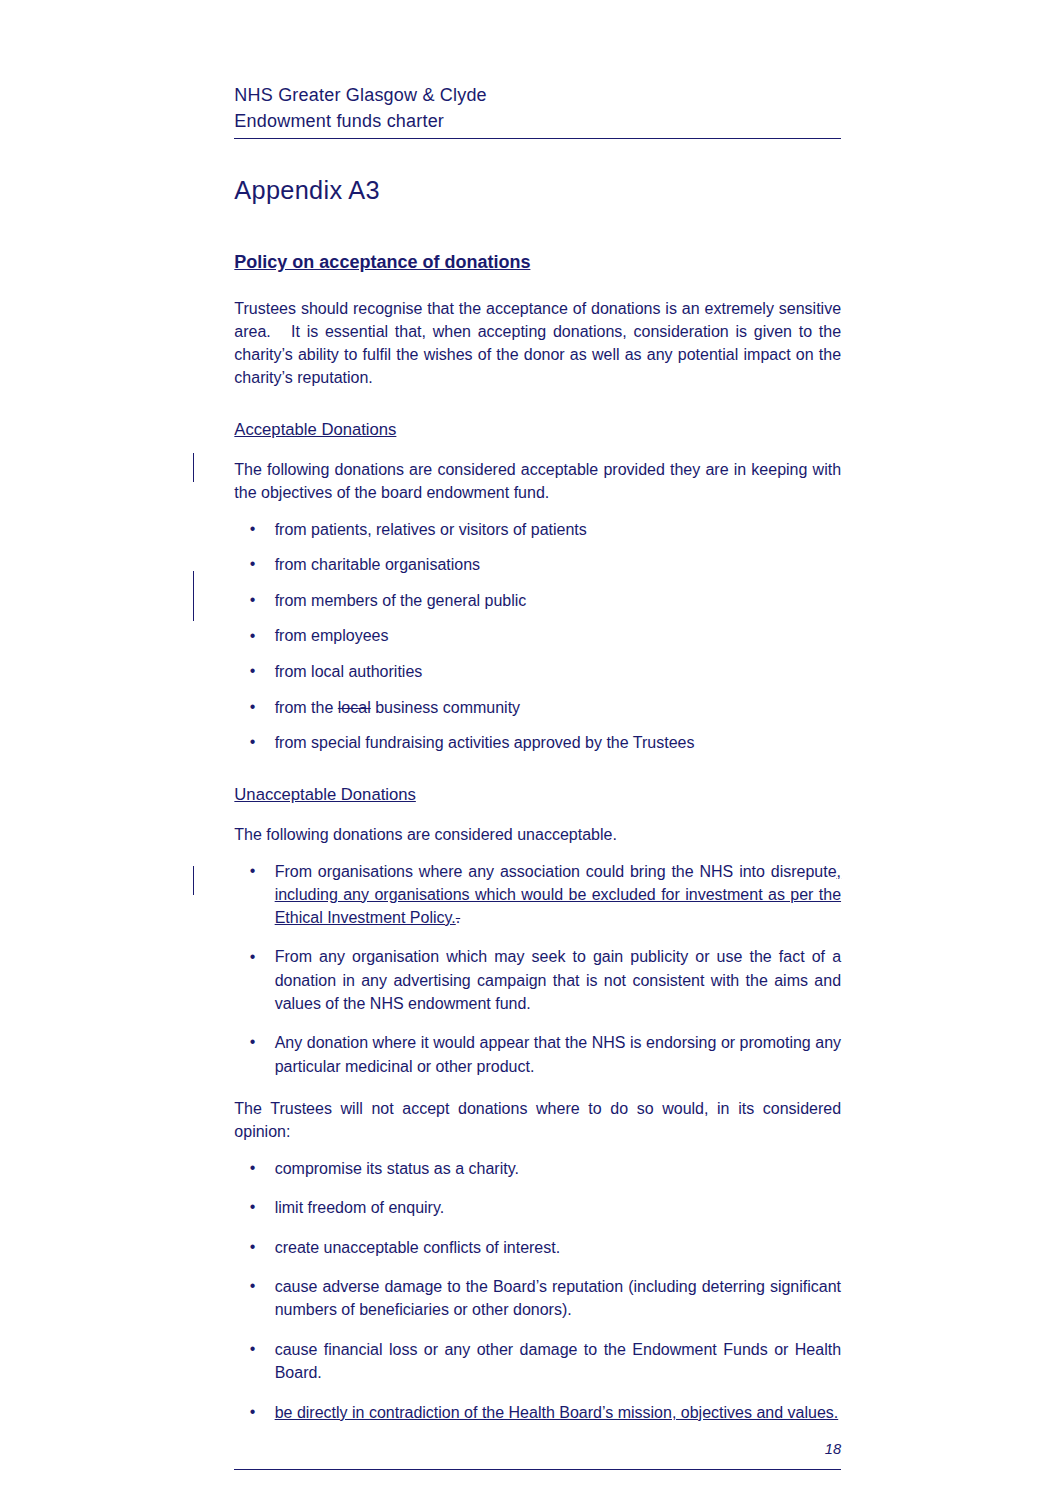NHS Greater Glasgow & Clyde
Endowment funds charter
Appendix A3
Policy on acceptance of donations
Trustees should recognise that the acceptance of donations is an extremely sensitive area. It is essential that, when accepting donations, consideration is given to the charity’s ability to fulfil the wishes of the donor as well as any potential impact on the charity’s reputation.
Acceptable Donations
The following donations are considered acceptable provided they are in keeping with the objectives of the board endowment fund.
from patients, relatives or visitors of patients
from charitable organisations
from members of the general public
from employees
from local authorities
from the local business community
from special fundraising activities approved by the Trustees
Unacceptable Donations
The following donations are considered unacceptable.
From organisations where any association could bring the NHS into disrepute, including any organisations which would be excluded for investment as per the Ethical Investment Policy..
From any organisation which may seek to gain publicity or use the fact of a donation in any advertising campaign that is not consistent with the aims and values of the NHS endowment fund.
Any donation where it would appear that the NHS is endorsing or promoting any particular medicinal or other product.
The Trustees will not accept donations where to do so would, in its considered opinion:
compromise its status as a charity.
limit freedom of enquiry.
create unacceptable conflicts of interest.
cause adverse damage to the Board’s reputation (including deterring significant numbers of beneficiaries or other donors).
cause financial loss or any other damage to the Endowment Funds or Health Board.
be directly in contradiction of the Health Board’s mission, objectives and values.
18